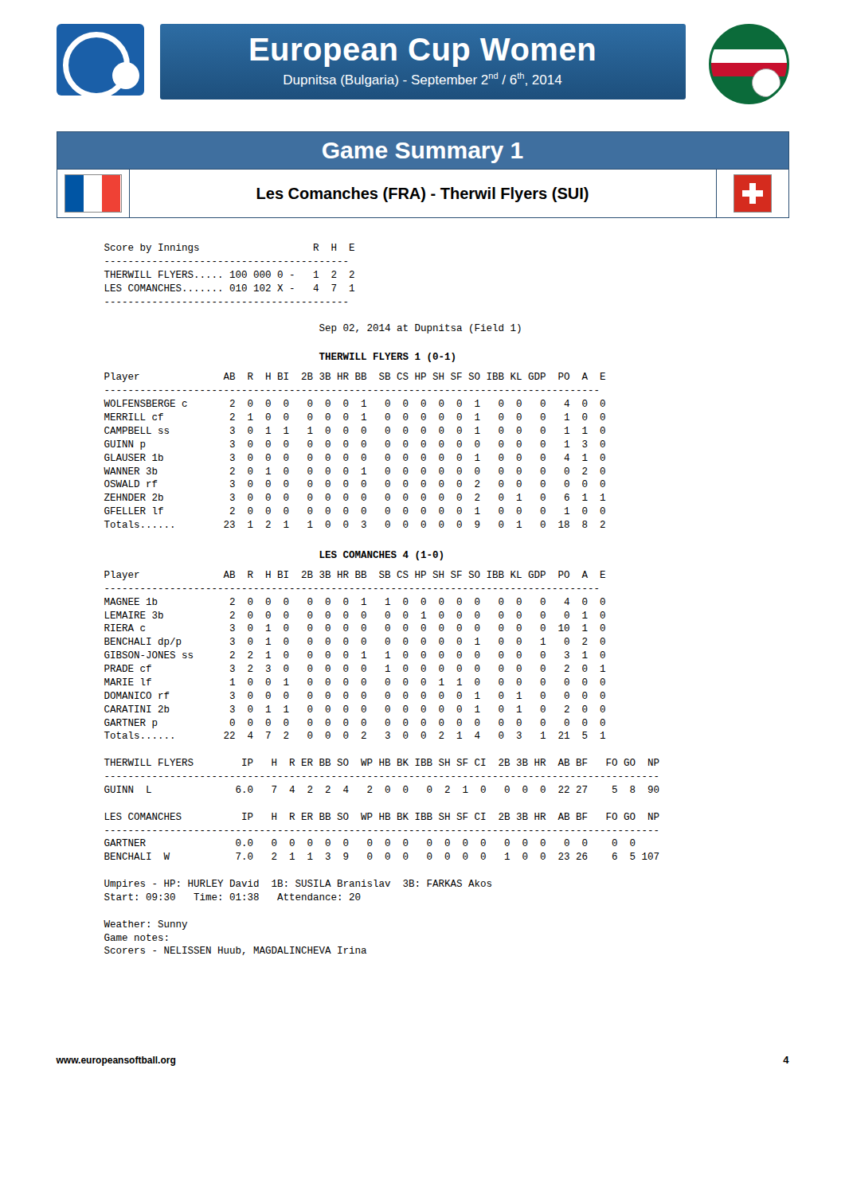European Cup Women
Dupnitsa (Bulgaria) - September 2nd / 6th, 2014
Game Summary 1
Les Comanches (FRA) - Therwil Flyers (SUI)
Score by Innings                   R  H  E
-----------------------------------------
THERWILL FLYERS..... 100 000 0 -   1  2  2
LES COMANCHES....... 010 102 X -   4  7  1
-----------------------------------------
Sep 02, 2014 at Dupnitsa (Field 1)
THERWILL FLYERS 1 (0-1)
Player              AB  R  H BI  2B 3B HR BB  SB CS HP SH SF SO IBB KL GDP  PO  A  E
-----------------------------------------------------------------------------------
WOLFENSBERGE c       2  0  0  0   0  0  0  1   0  0  0  0  0  1   0  0   0   4  0  0
MERRILL cf           2  1  0  0   0  0  0  1   0  0  0  0  0  1   0  0   0   1  0  0
CAMPBELL ss          3  0  1  1   1  0  0  0   0  0  0  0  0  1   0  0   0   1  1  0
GUINN p              3  0  0  0   0  0  0  0   0  0  0  0  0  0   0  0   0   1  3  0
GLAUSER 1b           3  0  0  0   0  0  0  0   0  0  0  0  0  1   0  0   0   4  1  0
WANNER 3b            2  0  1  0   0  0  0  1   0  0  0  0  0  0   0  0   0   0  2  0
OSWALD rf            3  0  0  0   0  0  0  0   0  0  0  0  0  2   0  0   0   0  0  0
ZEHNDER 2b           3  0  0  0   0  0  0  0   0  0  0  0  0  2   0  1   0   6  1  1
GFELLER lf           2  0  0  0   0  0  0  0   0  0  0  0  0  1   0  0   0   1  0  0
Totals......        23  1  2  1   1  0  0  3   0  0  0  0  0  9   0  1   0  18  8  2
LES COMANCHES 4 (1-0)
Player              AB  R  H BI  2B 3B HR BB  SB CS HP SH SF SO IBB KL GDP  PO  A  E
-----------------------------------------------------------------------------------
MAGNEE 1b            2  0  0  0   0  0  0  1   1  0  0  0  0  0   0  0   0   4  0  0
LEMAIRE 3b           2  0  0  0   0  0  0  0   0  0  1  0  0  0   0  0   0   0  1  0
RIERA c              3  0  1  0   0  0  0  0   0  0  0  0  0  0   0  0   0  10  1  0
BENCHALI dp/p        3  0  1  0   0  0  0  0   0  0  0  0  0  1   0  0   1   0  2  0
GIBSON-JONES ss      2  2  1  0   0  0  0  1   1  0  0  0  0  0   0  0   0   3  1  0
PRADE cf             3  2  3  0   0  0  0  0   1  0  0  0  0  0   0  0   0   2  0  1
MARIE lf             1  0  0  1   0  0  0  0   0  0  0  1  1  0   0  0   0   0  0  0
DOMANICO rf          3  0  0  0   0  0  0  0   0  0  0  0  0  1   0  1   0   0  0  0
CARATINI 2b          3  0  1  1   0  0  0  0   0  0  0  0  0  1   0  1   0   2  0  0
GARTNER p            0  0  0  0   0  0  0  0   0  0  0  0  0  0   0  0   0   0  0  0
Totals......        22  4  7  2   0  0  0  2   3  0  0  2  1  4   0  3   1  21  5  1

THERWILL FLYERS        IP   H  R ER BB SO  WP HB BK IBB SH SF CI  2B 3B HR  AB BF   FO GO  NP
---------------------------------------------------------------------------------------------
GUINN  L              6.0   7  4  2  2  4   2  0  0   0  2  1  0   0  0  0  22 27    5  8  90

LES COMANCHES          IP   H  R ER BB SO  WP HB BK IBB SH SF CI  2B 3B HR  AB BF   FO GO  NP
---------------------------------------------------------------------------------------------
GARTNER               0.0   0  0  0  0  0   0  0  0   0  0  0  0   0  0  0   0  0    0  0
BENCHALI  W           7.0   2  1  1  3  9   0  0  0   0  0  0  0   1  0  0  23 26    6  5 107

Umpires - HP: HURLEY David  1B: SUSILA Branislav  3B: FARKAS Akos
Start: 09:30   Time: 01:38   Attendance: 20

Weather: Sunny
Game notes:
Scorers - NELISSEN Huub, MAGDALINCHEVA Irina
www.europeansoftball.org
4